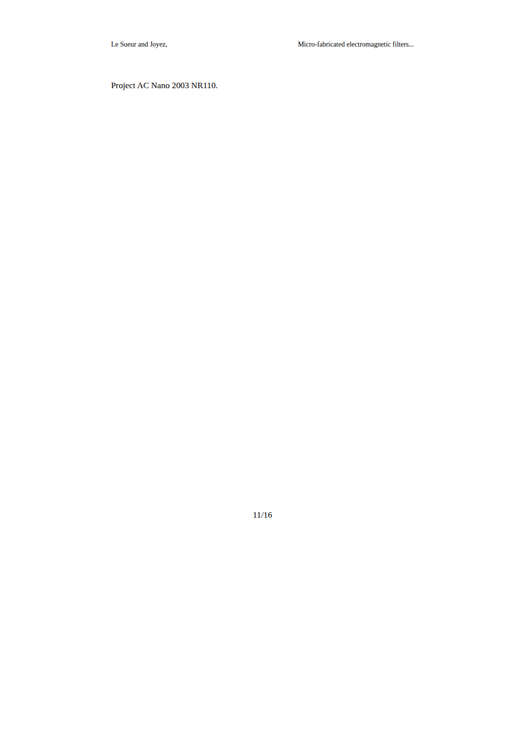Le Sueur and Joyez, Micro-fabricated electromagnetic filters...
Project AC Nano 2003 NR110.
11/16